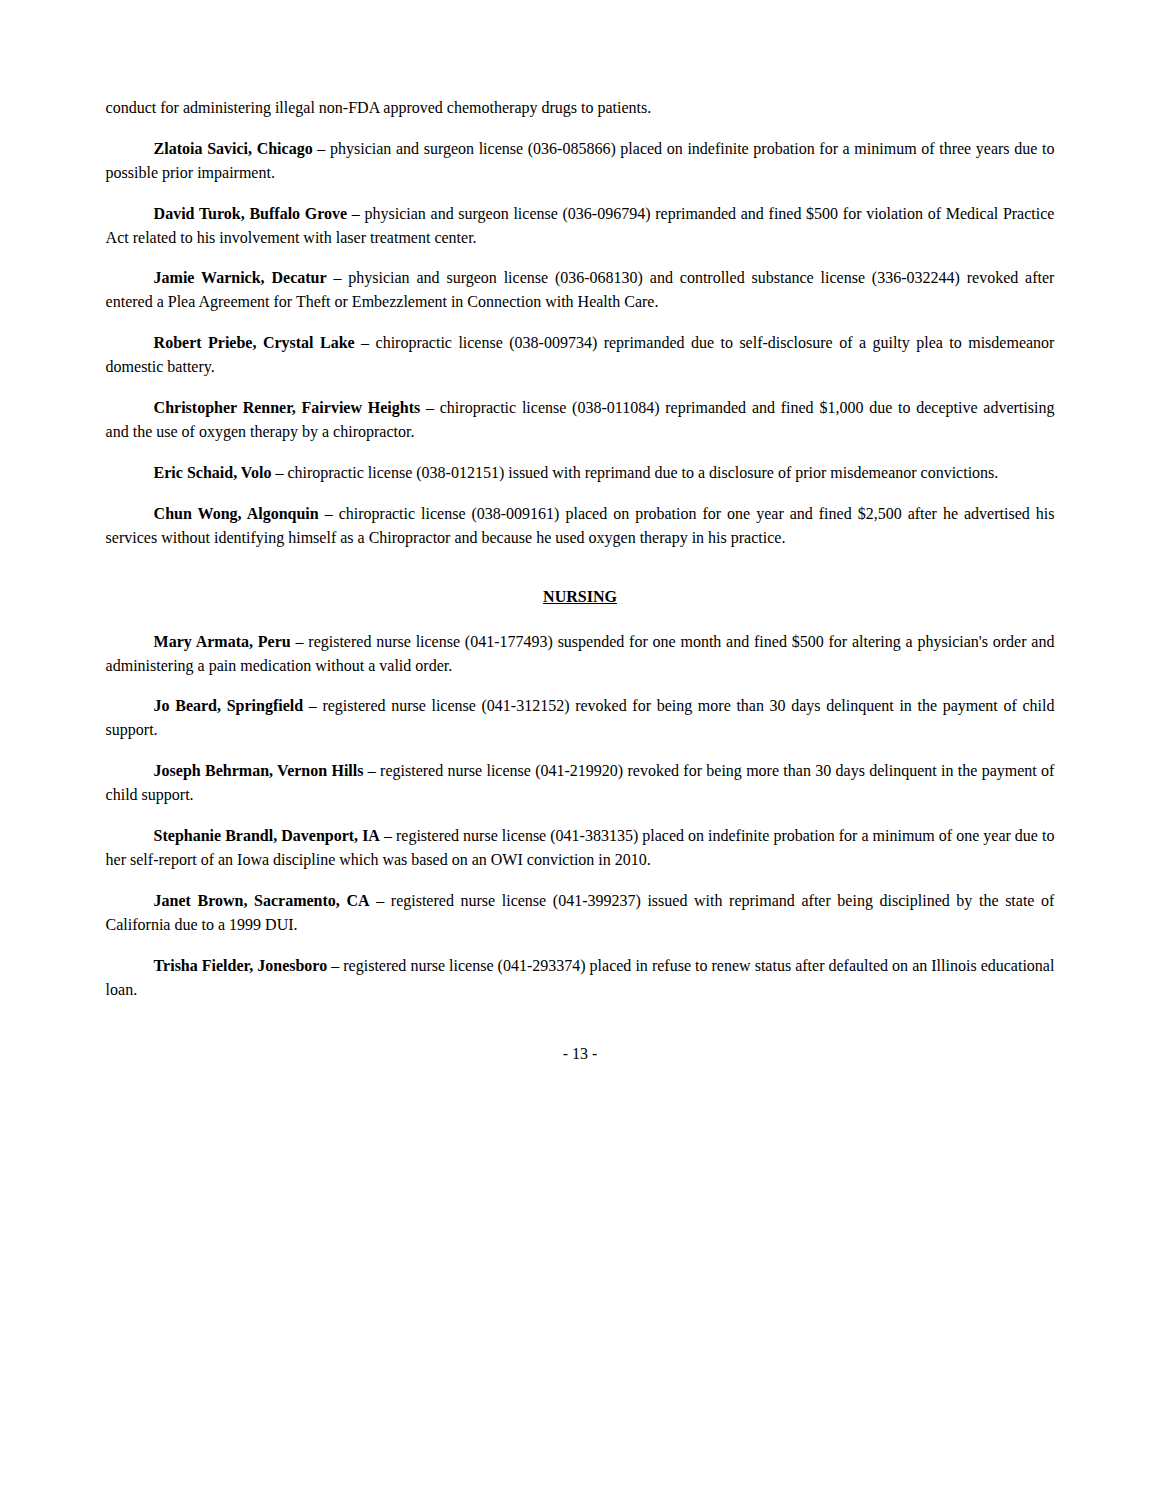conduct for administering illegal non-FDA approved chemotherapy drugs to patients.
Zlatoia Savici, Chicago – physician and surgeon license (036-085866) placed on indefinite probation for a minimum of three years due to possible prior impairment.
David Turok, Buffalo Grove – physician and surgeon license (036-096794) reprimanded and fined $500 for violation of Medical Practice Act related to his involvement with laser treatment center.
Jamie Warnick, Decatur – physician and surgeon license (036-068130) and controlled substance license (336-032244) revoked after entered a Plea Agreement for Theft or Embezzlement in Connection with Health Care.
Robert Priebe, Crystal Lake – chiropractic license (038-009734) reprimanded due to self-disclosure of a guilty plea to misdemeanor domestic battery.
Christopher Renner, Fairview Heights – chiropractic license (038-011084) reprimanded and fined $1,000 due to deceptive advertising and the use of oxygen therapy by a chiropractor.
Eric Schaid, Volo – chiropractic license (038-012151) issued with reprimand due to a disclosure of prior misdemeanor convictions.
Chun Wong, Algonquin – chiropractic license (038-009161) placed on probation for one year and fined $2,500 after he advertised his services without identifying himself as a Chiropractor and because he used oxygen therapy in his practice.
NURSING
Mary Armata, Peru – registered nurse license (041-177493) suspended for one month and fined $500 for altering a physician's order and administering a pain medication without a valid order.
Jo Beard, Springfield – registered nurse license (041-312152) revoked for being more than 30 days delinquent in the payment of child support.
Joseph Behrman, Vernon Hills – registered nurse license (041-219920) revoked for being more than 30 days delinquent in the payment of child support.
Stephanie Brandl, Davenport, IA – registered nurse license (041-383135) placed on indefinite probation for a minimum of one year due to her self-report of an Iowa discipline which was based on an OWI conviction in 2010.
Janet Brown, Sacramento, CA – registered nurse license (041-399237) issued with reprimand after being disciplined by the state of California due to a 1999 DUI.
Trisha Fielder, Jonesboro – registered nurse license (041-293374) placed in refuse to renew status after defaulted on an Illinois educational loan.
- 13 -